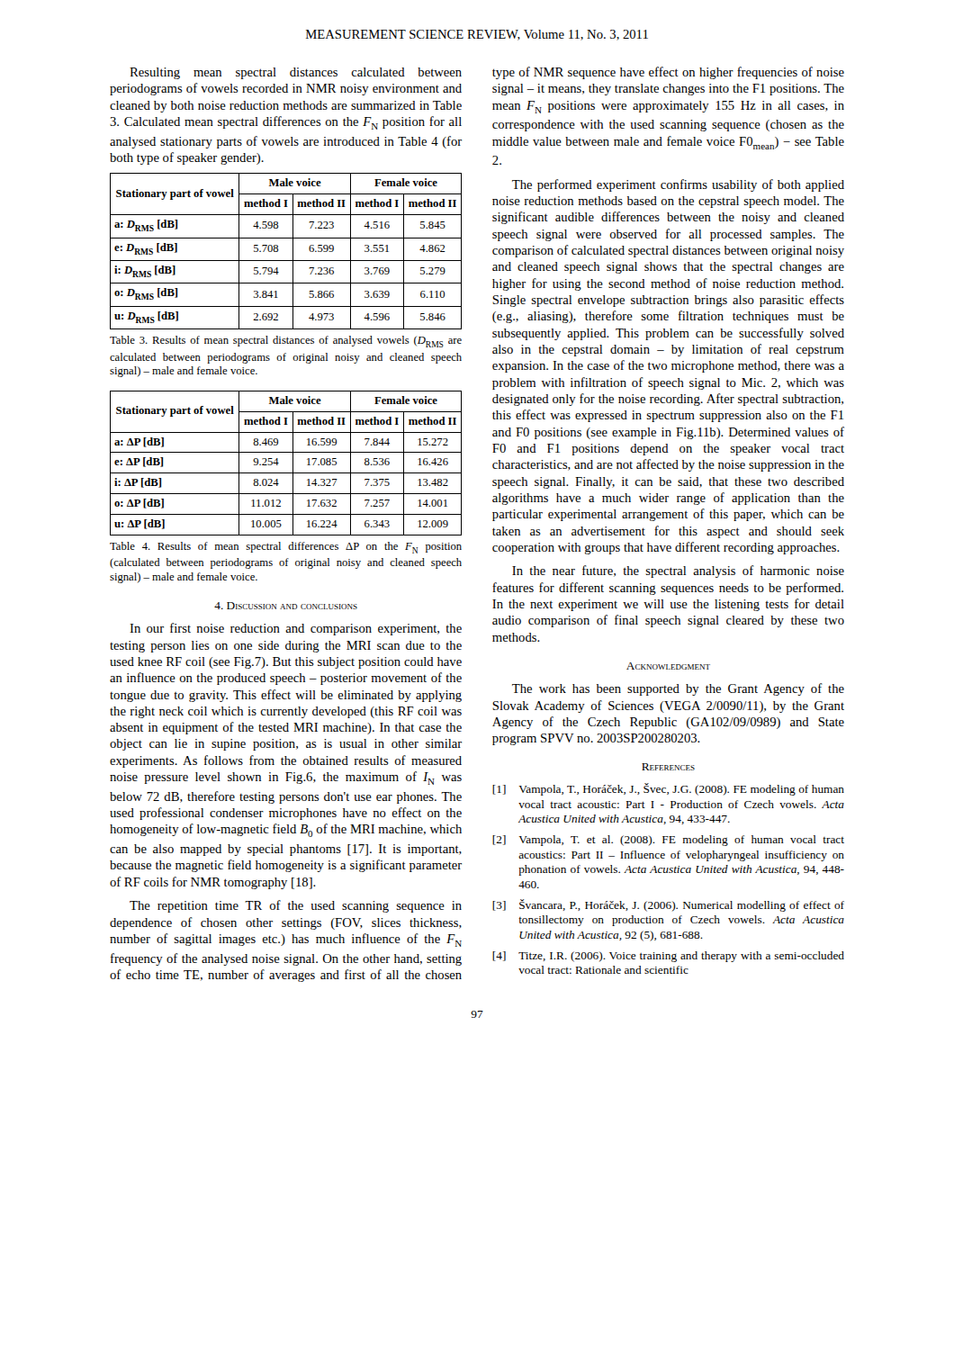MEASUREMENT SCIENCE REVIEW, Volume 11, No. 3, 2011
Resulting mean spectral distances calculated between periodograms of vowels recorded in NMR noisy environment and cleaned by both noise reduction methods are summarized in Table 3. Calculated mean spectral differences on the FN position for all analysed stationary parts of vowels are introduced in Table 4 (for both type of speaker gender).
| Stationary part of vowel | Male voice | Female voice |
| --- | --- | --- |
| method I | method II | method I | method II |
| a : D RMS [dB] | 4.598 | 7.223 | 4.516 | 5.845 |
| e : D RMS [dB] | 5.708 | 6.599 | 3.551 | 4.862 |
| i : D RMS [dB] | 5.794 | 7.236 | 3.769 | 5.279 |
| o : D RMS [dB] | 3.841 | 5.866 | 3.639 | 6.110 |
| u : D RMS [dB] | 2.692 | 4.973 | 4.596 | 5.846 |
Table 3. Results of mean spectral distances of analysed vowels (DRMS are calculated between periodograms of original noisy and cleaned speech signal) – male and female voice.
| Stationary part of vowel | Male voice | Female voice |
| --- | --- | --- |
| method I | method II | method I | method II |
| a : ΔP [dB] | 8.469 | 16.599 | 7.844 | 15.272 |
| e : ΔP [dB] | 9.254 | 17.085 | 8.536 | 16.426 |
| i : ΔP [dB] | 8.024 | 14.327 | 7.375 | 13.482 |
| o : ΔP [dB] | 11.012 | 17.632 | 7.257 | 14.001 |
| u : ΔP [dB] | 10.005 | 16.224 | 6.343 | 12.009 |
Table 4. Results of mean spectral differences ΔP on the FN position (calculated between periodograms of original noisy and cleaned speech signal) – male and female voice.
4. Discussion and conclusions
In our first noise reduction and comparison experiment, the testing person lies on one side during the MRI scan due to the used knee RF coil (see Fig.7). But this subject position could have an influence on the produced speech – posterior movement of the tongue due to gravity. This effect will be eliminated by applying the right neck coil which is currently developed (this RF coil was absent in equipment of the tested MRI machine). In that case the object can lie in supine position, as is usual in other similar experiments. As follows from the obtained results of measured noise pressure level shown in Fig.6, the maximum of IN was below 72 dB, therefore testing persons don't use ear phones. The used professional condenser microphones have no effect on the homogeneity of low-magnetic field B0 of the MRI machine, which can be also mapped by special phantoms [17]. It is important, because the magnetic field homogeneity is a significant parameter of RF coils for NMR tomography [18].
The repetition time TR of the used scanning sequence in dependence of chosen other settings (FOV, slices thickness, number of sagittal images etc.) has much influence of the FN frequency of the analysed noise signal. On the other hand, setting of echo time TE, number of averages and first of all the chosen type of NMR sequence have effect on higher frequencies of noise signal – it means, they translate changes into the F1 positions. The mean FN positions were approximately 155 Hz in all cases, in correspondence with the used scanning sequence (chosen as the middle value between male and female voice F0mean) − see Table 2.
The performed experiment confirms usability of both applied noise reduction methods based on the cepstral speech model. The significant audible differences between the noisy and cleaned speech signal were observed for all processed samples. The comparison of calculated spectral distances between original noisy and cleaned speech signal shows that the spectral changes are higher for using the second method of noise reduction method. Single spectral envelope subtraction brings also parasitic effects (e.g., aliasing), therefore some filtration techniques must be subsequently applied. This problem can be successfully solved also in the cepstral domain – by limitation of real cepstrum expansion. In the case of the two microphone method, there was a problem with infiltration of speech signal to Mic. 2, which was designated only for the noise recording. After spectral subtraction, this effect was expressed in spectrum suppression also on the F1 and F0 positions (see example in Fig.11b). Determined values of F0 and F1 positions depend on the speaker vocal tract characteristics, and are not affected by the noise suppression in the speech signal. Finally, it can be said, that these two described algorithms have a much wider range of application than the particular experimental arrangement of this paper, which can be taken as an advertisement for this aspect and should seek cooperation with groups that have different recording approaches.
In the near future, the spectral analysis of harmonic noise features for different scanning sequences needs to be performed. In the next experiment we will use the listening tests for detail audio comparison of final speech signal cleared by these two methods.
Acknowledgment
The work has been supported by the Grant Agency of the Slovak Academy of Sciences (VEGA 2/0090/11), by the Grant Agency of the Czech Republic (GA102/09/0989) and State program SPVV no. 2003SP200280203.
References
[1] Vampola, T., Horáček, J., Švec, J.G. (2008). FE modeling of human vocal tract acoustic: Part I - Production of Czech vowels. Acta Acustica United with Acustica, 94, 433-447.
[2] Vampola, T. et al. (2008). FE modeling of human vocal tract acoustics: Part II – Influence of velopharyngeal insufficiency on phonation of vowels. Acta Acustica United with Acustica, 94, 448-460.
[3] Švancara, P., Horáček, J. (2006). Numerical modelling of effect of tonsillectomy on production of Czech vowels. Acta Acustica United with Acustica, 92 (5), 681-688.
[4] Titze, I.R. (2006). Voice training and therapy with a semi-occluded vocal tract: Rationale and scientific
97